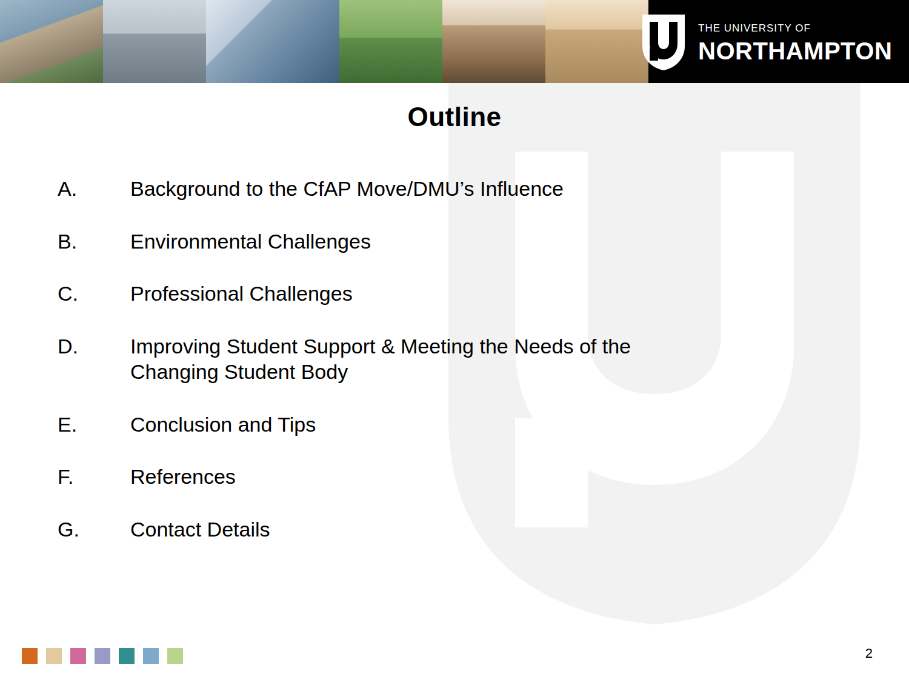THE UNIVERSITY OF NORTHAMPTON
Outline
A.
Background to the CfAP Move/DMU’s Influence
B.
Environmental Challenges
C.
Professional Challenges
D.
Improving Student Support & Meeting the Needs of theChanging Student Body
E.
Conclusion and Tips
F.
References
G.
Contact Details
2